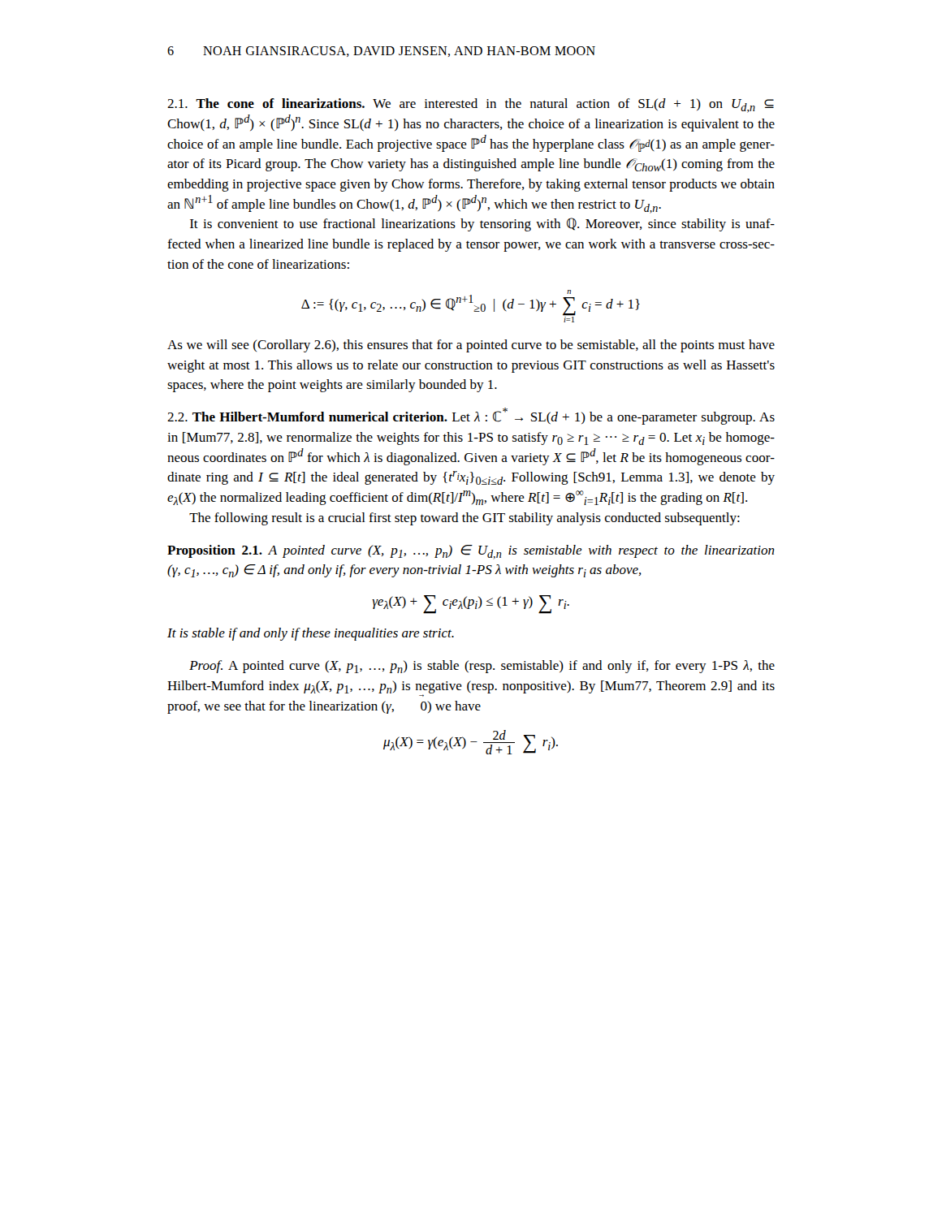6 NOAH GIANSIRACUSA, DAVID JENSEN, AND HAN-BOM MOON
2.1. The cone of linearizations.
We are interested in the natural action of SL(d + 1) on Ud,n ⊆ Chow(1, d, ℙd) × (ℙd)n. Since SL(d + 1) has no characters, the choice of a linearization is equivalent to the choice of an ample line bundle. Each projective space ℙd has the hyperplane class 𝒪ℙd(1) as an ample generator of its Picard group. The Chow variety has a distinguished ample line bundle 𝒪Chow(1) coming from the embedding in projective space given by Chow forms. Therefore, by taking external tensor products we obtain an ℕn+1 of ample line bundles on Chow(1, d, ℙd) × (ℙd)n, which we then restrict to Ud,n.
It is convenient to use fractional linearizations by tensoring with ℚ. Moreover, since stability is unaffected when a linearized line bundle is replaced by a tensor power, we can work with a transverse cross-section of the cone of linearizations:
Δ := {(γ, c1, c2, …, cn) ∈ ℚn+1≥0 | (d − 1)γ + n∑i=1 ci = d + 1}
As we will see (Corollary 2.6), this ensures that for a pointed curve to be semistable, all the points must have weight at most 1. This allows us to relate our construction to previous GIT constructions as well as Hassett's spaces, where the point weights are similarly bounded by 1.
2.2. The Hilbert-Mumford numerical criterion.
Let λ : ℂ* → SL(d + 1) be a one-parameter subgroup. As in [Mum77, 2.8], we renormalize the weights for this 1-PS to satisfy r0 ≥ r1 ≥ ··· ≥ rd = 0. Let xi be homogeneous coordinates on ℙd for which λ is diagonalized. Given a variety X ⊆ ℙd, let R be its homogeneous coordinate ring and I ⊆ R[t] the ideal generated by {trixi}0≤i≤d. Following [Sch91, Lemma 1.3], we denote by eλ(X) the normalized leading coefficient of dim(R[t]/Im)m, where R[t] = ⊕∞i=1Ri[t] is the grading on R[t].
The following result is a crucial first step toward the GIT stability analysis conducted subsequently:
Proposition 2.1. A pointed curve (X, p1, …, pn) ∈ Ud,n is semistable with respect to the linearization (γ, c1, …, cn) ∈ Δ if, and only if, for every non-trivial 1-PS λ with weights ri as above,
γeλ(X) + ∑ cieλ(pi) ≤ (1 + γ) ∑ ri.
It is stable if and only if these inequalities are strict.
Proof. A pointed curve (X, p1, …, pn) is stable (resp. semistable) if and only if, for every 1-PS λ, the Hilbert-Mumford index μλ(X, p1, …, pn) is negative (resp. nonpositive). By [Mum77, Theorem 2.9] and its proof, we see that for the linearization (γ, 0) we have
μλ(X) = γ(eλ(X) − 2d d + 1 ∑ ri).